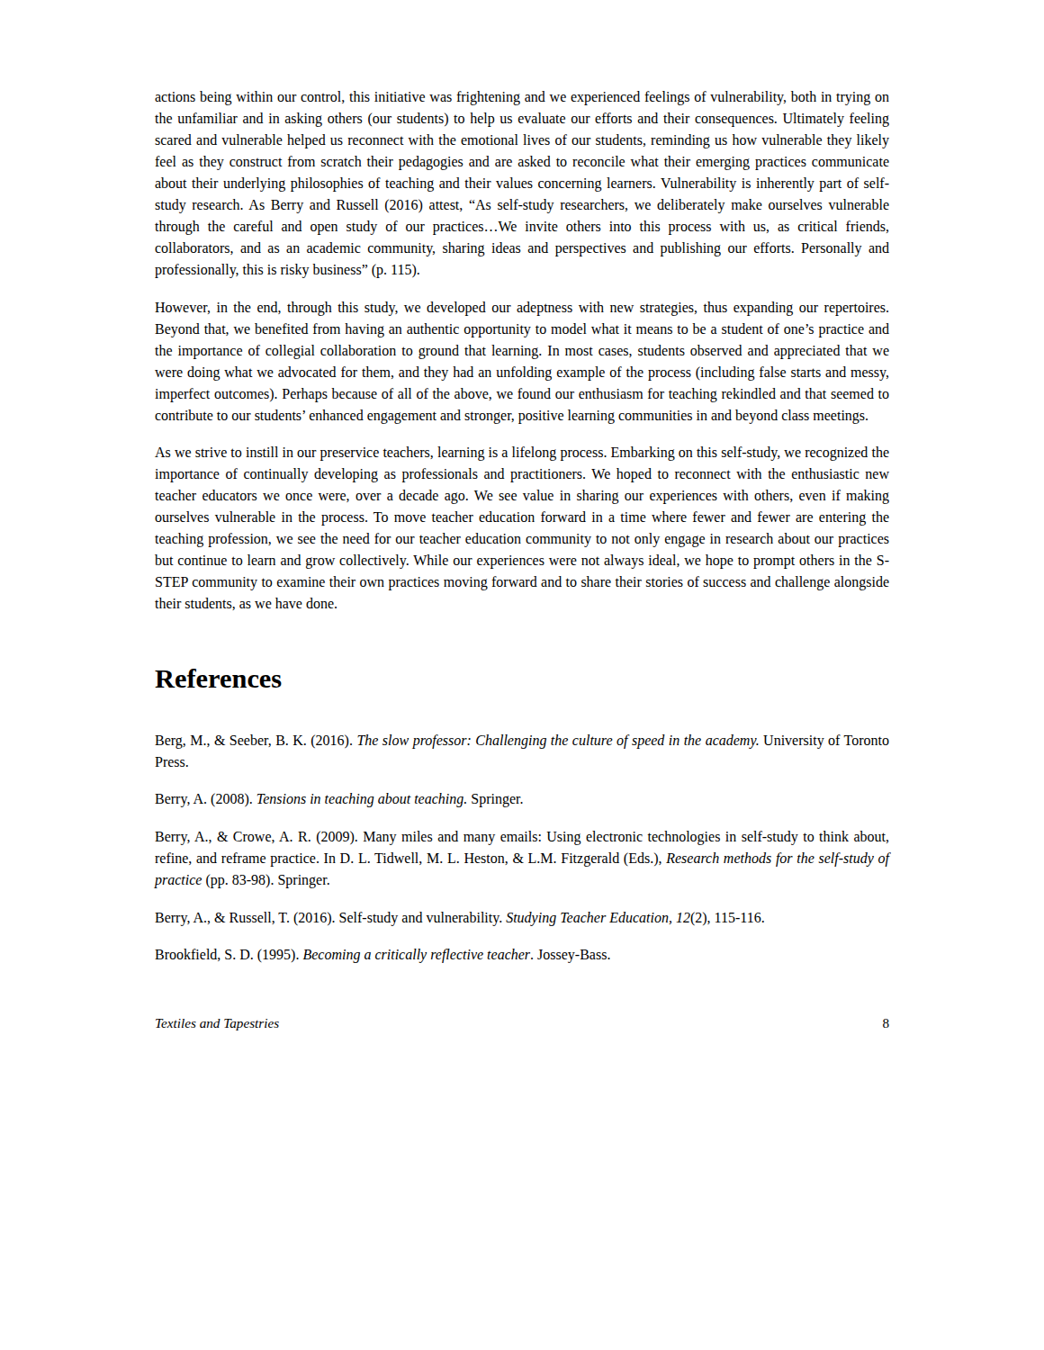actions being within our control, this initiative was frightening and we experienced feelings of vulnerability, both in trying on the unfamiliar and in asking others (our students) to help us evaluate our efforts and their consequences. Ultimately feeling scared and vulnerable helped us reconnect with the emotional lives of our students, reminding us how vulnerable they likely feel as they construct from scratch their pedagogies and are asked to reconcile what their emerging practices communicate about their underlying philosophies of teaching and their values concerning learners. Vulnerability is inherently part of self-study research. As Berry and Russell (2016) attest, “As self-study researchers, we deliberately make ourselves vulnerable through the careful and open study of our practices…We invite others into this process with us, as critical friends, collaborators, and as an academic community, sharing ideas and perspectives and publishing our efforts. Personally and professionally, this is risky business” (p. 115).
However, in the end, through this study, we developed our adeptness with new strategies, thus expanding our repertoires. Beyond that, we benefited from having an authentic opportunity to model what it means to be a student of one’s practice and the importance of collegial collaboration to ground that learning. In most cases, students observed and appreciated that we were doing what we advocated for them, and they had an unfolding example of the process (including false starts and messy, imperfect outcomes). Perhaps because of all of the above, we found our enthusiasm for teaching rekindled and that seemed to contribute to our students’ enhanced engagement and stronger, positive learning communities in and beyond class meetings.
As we strive to instill in our preservice teachers, learning is a lifelong process. Embarking on this self-study, we recognized the importance of continually developing as professionals and practitioners. We hoped to reconnect with the enthusiastic new teacher educators we once were, over a decade ago. We see value in sharing our experiences with others, even if making ourselves vulnerable in the process. To move teacher education forward in a time where fewer and fewer are entering the teaching profession, we see the need for our teacher education community to not only engage in research about our practices but continue to learn and grow collectively. While our experiences were not always ideal, we hope to prompt others in the S- STEP community to examine their own practices moving forward and to share their stories of success and challenge alongside their students, as we have done.
References
Berg, M., & Seeber, B. K. (2016). The slow professor: Challenging the culture of speed in the academy. University of Toronto Press.
Berry, A. (2008). Tensions in teaching about teaching. Springer.
Berry, A., & Crowe, A. R. (2009). Many miles and many emails: Using electronic technologies in self-study to think about, refine, and reframe practice. In D. L. Tidwell, M. L. Heston, & L.M. Fitzgerald (Eds.), Research methods for the self-study of practice (pp. 83-98). Springer.
Berry, A., & Russell, T. (2016). Self-study and vulnerability. Studying Teacher Education, 12(2), 115-116.
Brookfield, S. D. (1995). Becoming a critically reflective teacher. Jossey-Bass.
Textiles and Tapestries 8